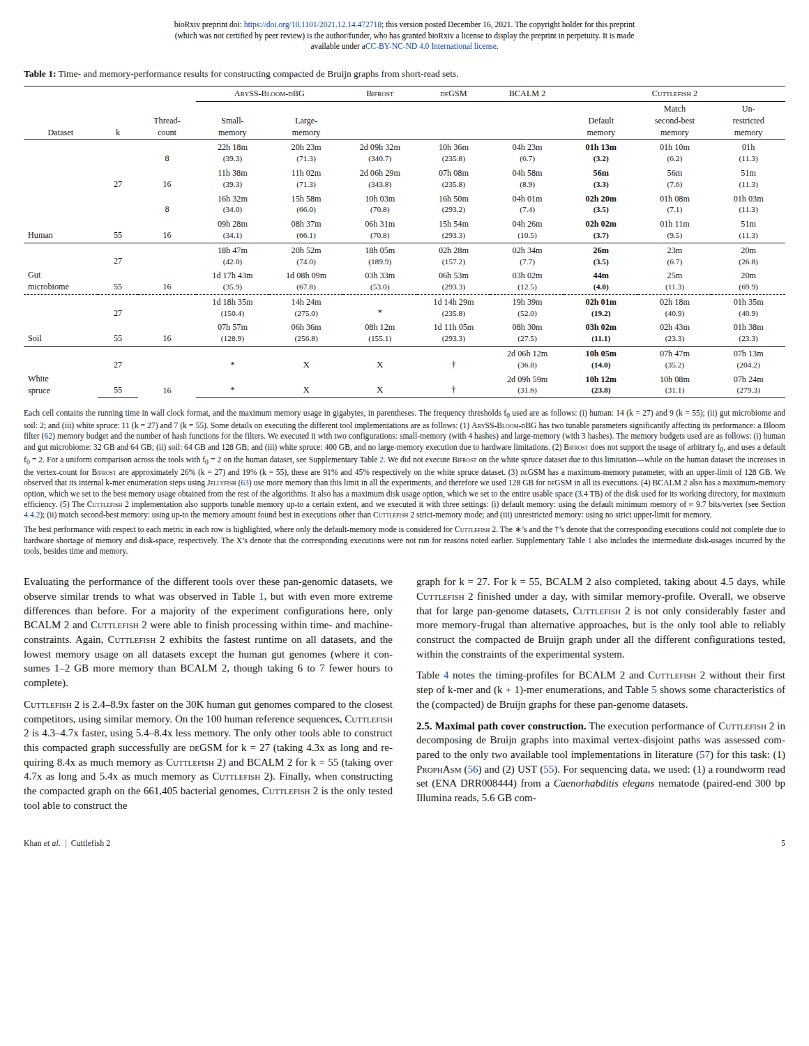bioRxiv preprint doi: https://doi.org/10.1101/2021.12.14.472718; this version posted December 16, 2021. The copyright holder for this preprint
(which was not certified by peer review) is the author/funder, who has granted bioRxiv a license to display the preprint in perpetuity. It is made
available under aCC-BY-NC-ND 4.0 International license.
Table 1: Time- and memory-performance results for constructing compacted de Bruijn graphs from short-read sets.
| | | | AbySS-Bloom-dBG | Bifrost | deGSM | BCALM 2 | Cuttlefish 2 |
| --- | --- | --- | --- | --- | --- | --- | --- |
| Dataset | k | Thread- count | Small- memory | Large- memory | | | | Default memory | Match second-best memory | Un- restricted memory |
| Human | 27 | 8 | 22h 18m (39.3) | 20h 23m (71.3) | 2d 09h 32m (340.7) | 10h 36m (235.8) | 04h 23m (6.7) | 01h 13m (3.2) | 01h 10m (6.2) | 01h (11.3) |
| 16 | 11h 38m (39.3) | 11h 02m (71.3) | 2d 06h 29m (343.8) | 07h 08m (235.8) | 04h 58m (8.9) | 56m (3.3) | 56m (7.6) | 51m (11.3) |
| 55 | 8 | 16h 32m (34.0) | 15h 58m (66.0) | 10h 03m (70.8) | 16h 50m (293.2) | 04h 01m (7.4) | 02h 20m (3.5) | 01h 08m (7.1) | 01h 03m (11.3) |
| 16 | 09h 28m (34.1) | 08h 37m (66.1) | 06h 31m (70.8) | 15h 54m (293.3) | 04h 26m (10.5) | 02h 02m (3.7) | 01h 11m (9.5) | 51m (11.3) |
| Gut microbiome | 27 | 16 | 18h 47m (42.0) | 20h 52m (74.0) | 18h 05m (189.9) | 02h 28m (157.2) | 02h 34m (7.7) | 26m (3.5) | 23m (6.7) | 20m (26.8) |
| 55 | 1d 17h 43m (35.9) | 1d 08h 09m (67.8) | 03h 33m (53.0) | 06h 53m (293.3) | 03h 02m (12.5) | 44m (4.0) | 25m (11.3) | 20m (69.9) |
| Soil | 27 | 16 | 1d 18h 35m (150.4) | 14h 24m (275.0) | * | 1d 14h 29m (235.8) | 19h 39m (52.0) | 02h 01m (19.2) | 02h 18m (40.9) | 01h 35m (40.9) |
| 55 | 07h 57m (128.9) | 06h 36m (256.8) | 08h 12m (155.1) | 1d 11h 05m (293.3) | 08h 30m (27.5) | 03h 02m (11.1) | 02h 43m (23.3) | 01h 38m (23.3) |
| White spruce | 27 | 16 | * | X | X | † | 2d 06h 12m (36.8) | 10h 05m (14.0) | 07h 47m (35.2) | 07h 13m (204.2) |
| 55 | * | X | X | † | 2d 09h 59m (31.6) | 10h 12m (23.8) | 10h 08m (31.1) | 07h 24m (279.3) |
Each cell contains the running time in wall clock format, and the maximum memory usage in gigabytes, in parentheses. The frequency thresholds f0 used are as follows: (i) human: 14 (k = 27) and 9 (k = 55); (ii) gut microbiome and soil: 2; and (iii) white spruce: 11 (k = 27) and 7 (k = 55). Some details on executing the different tool implementations are as follows: (1) AbySS-Bloom-dBG has two tunable parameters significantly affecting its performance: a Bloom filter (62) memory budget and the number of hash functions for the filters. We executed it with two configurations: small-memory (with 4 hashes) and large-memory (with 3 hashes). The memory budgets used are as follows: (i) human and gut microbiome: 32 GB and 64 GB; (ii) soil: 64 GB and 128 GB; and (iii) white spruce: 400 GB, and no large-memory execution due to hardware limitations. (2) Bifrost does not support the usage of arbitrary f0, and uses a default f0 = 2. For a uniform comparison across the tools with f0 = 2 on the human dataset, see Supplementary Table 2. We did not execute Bifrost on the white spruce dataset due to this limitation—while on the human dataset the increases in the vertex-count for Bifrost are approximately 26% (k = 27) and 19% (k = 55), these are 91% and 45% respectively on the white spruce dataset. (3) deGSM has a maximum-memory parameter, with an upper-limit of 128 GB. We observed that its internal k-mer enumeration steps using Jellyfish (63) use more memory than this limit in all the experiments, and therefore we used 128 GB for deGSM in all its executions. (4) BCALM 2 also has a maximum-memory option, which we set to the best memory usage obtained from the rest of the algorithms. It also has a maximum disk usage option, which we set to the entire usable space (3.4 TB) of the disk used for its working directory, for maximum efficiency. (5) The Cuttlefish 2 implementation also supports tunable memory up-to a certain extent, and we executed it with three settings: (i) default memory: using the default minimum memory of ≈ 9.7 bits/vertex (see Section 4.4.2); (ii) match second-best memory: using up-to the memory amount found best in executions other than Cuttlefish 2 strict-memory mode; and (iii) unrestricted memory: using no strict upper-limit for memory.
The best performance with respect to each metric in each row is highlighted, where only the default-memory mode is considered for Cuttlefish 2. The ∗’s and the †’s denote that the corresponding executions could not complete due to hardware shortage of memory and disk-space, respectively. The X’s denote that the corresponding executions were not run for reasons noted earlier. Supplementary Table 1 also includes the intermediate disk-usages incurred by the tools, besides time and memory.
Evaluating the performance of the different tools over these pan-genomic datasets, we observe similar trends to what was observed in Table 1, but with even more extreme differences than before. For a majority of the experiment configurations here, only BCALM 2 and Cuttlefish 2 were able to finish processing within time- and machine-constraints. Again, Cuttlefish 2 exhibits the fastest runtime on all datasets, and the lowest memory usage on all datasets except the human gut genomes (where it consumes 1–2 GB more memory than BCALM 2, though taking 6 to 7 fewer hours to complete).
Cuttlefish 2 is 2.4–8.9x faster on the 30K human gut genomes compared to the closest competitors, using similar memory. On the 100 human reference sequences, Cuttlefish 2 is 4.3–4.7x faster, using 5.4–8.4x less memory. The only other tools able to construct this compacted graph successfully are deGSM for k = 27 (taking 4.3x as long and requiring 8.4x as much memory as Cuttlefish 2) and BCALM 2 for k = 55 (taking over 4.7x as long and 5.4x as much memory as Cuttlefish 2). Finally, when constructing the compacted graph on the 661,405 bacterial genomes, Cuttlefish 2 is the only tested tool able to construct the
graph for k = 27. For k = 55, BCALM 2 also completed, taking about 4.5 days, while Cuttlefish 2 finished under a day, with similar memory-profile. Overall, we observe that for large pan-genome datasets, Cuttlefish 2 is not only considerably faster and more memory-frugal than alternative approaches, but is the only tool able to reliably construct the compacted de Bruijn graph under all the different configurations tested, within the constraints of the experimental system.
Table 4 notes the timing-profiles for BCALM 2 and Cuttlefish 2 without their first step of k-mer and (k + 1)-mer enumerations, and Table 5 shows some characteristics of the (compacted) de Bruijn graphs for these pan-genome datasets.
2.5. Maximal path cover construction.
The execution performance of Cuttlefish 2 in decomposing de Bruijn graphs into maximal vertex-disjoint paths was assessed compared to the only two available tool implementations in literature (57) for this task: (1) ProphAsm (56) and (2) UST (55). For sequencing data, we used: (1) a roundworm read set (ENA DRR008444) from a Caenorhabditis elegans nematode (paired-end 300 bp Illumina reads, 5.6 GB com-
Khan et al. | Cuttlefish 2
5